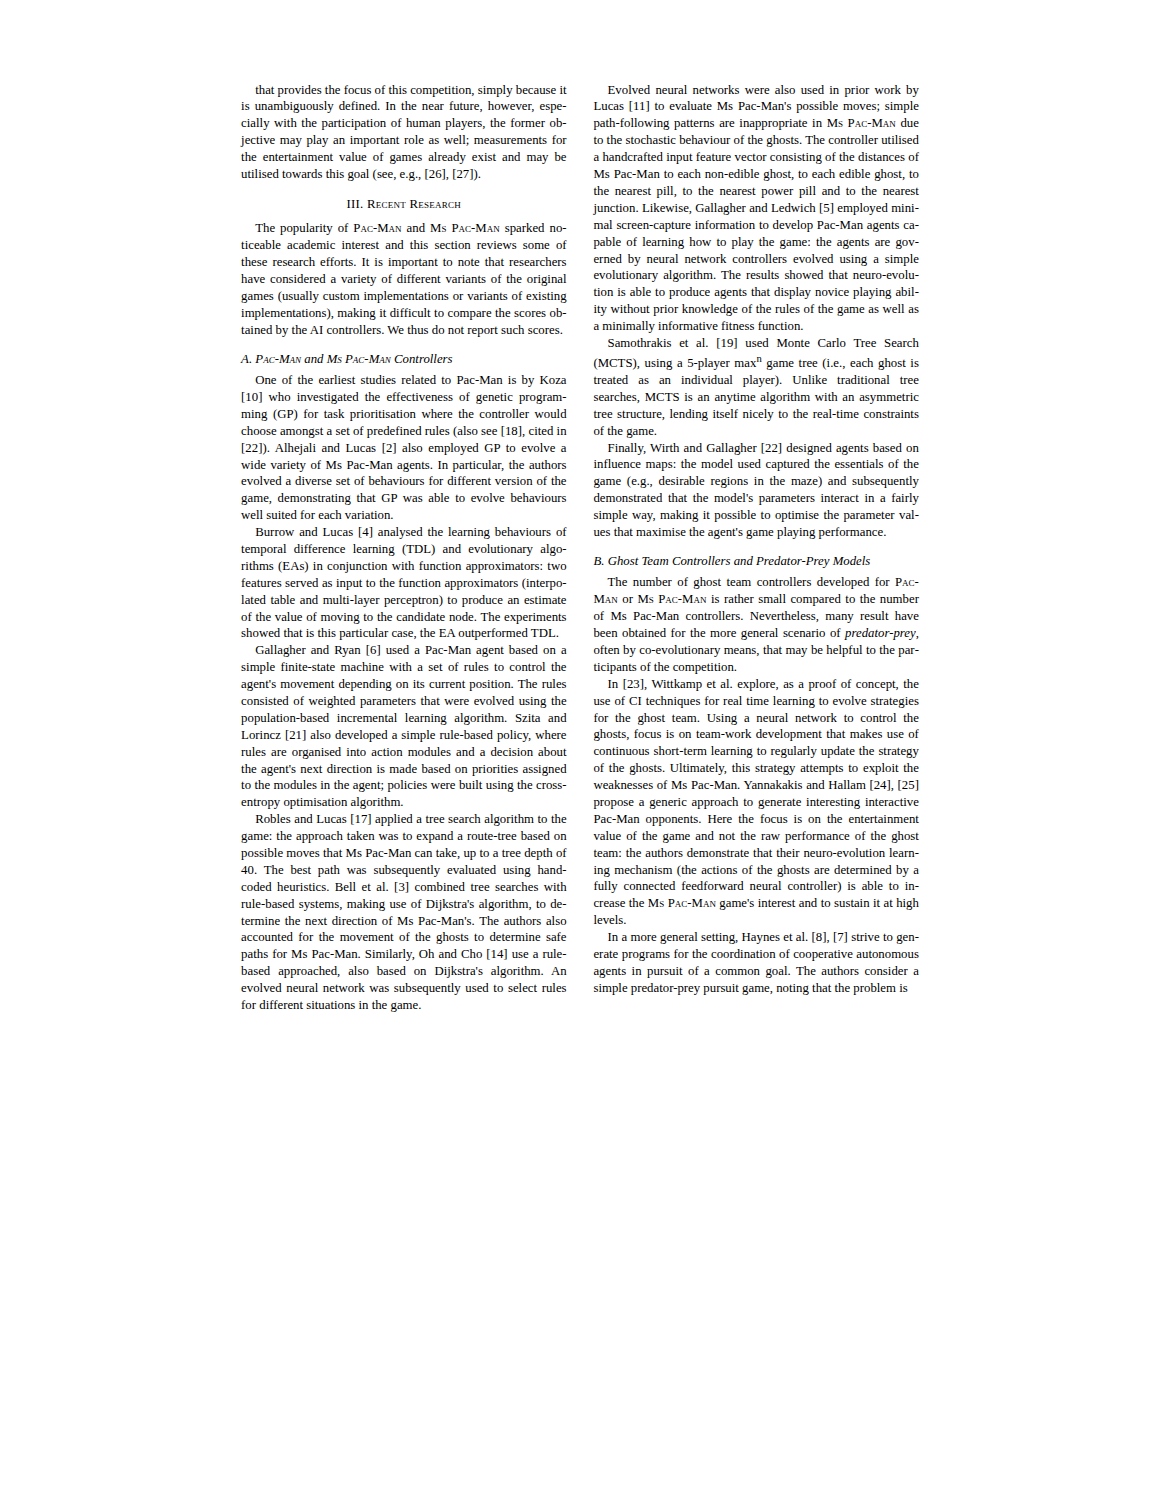that provides the focus of this competition, simply because it is unambiguously defined. In the near future, however, especially with the participation of human players, the former objective may play an important role as well; measurements for the entertainment value of games already exist and may be utilised towards this goal (see, e.g., [26], [27]).
III. Recent Research
The popularity of Pac-Man and Ms Pac-Man sparked noticeable academic interest and this section reviews some of these research efforts. It is important to note that researchers have considered a variety of different variants of the original games (usually custom implementations or variants of existing implementations), making it difficult to compare the scores obtained by the AI controllers. We thus do not report such scores.
A. Pac-Man and Ms Pac-Man Controllers
One of the earliest studies related to Pac-Man is by Koza [10] who investigated the effectiveness of genetic programming (GP) for task prioritisation where the controller would choose amongst a set of predefined rules (also see [18], cited in [22]). Alhejali and Lucas [2] also employed GP to evolve a wide variety of Ms Pac-Man agents. In particular, the authors evolved a diverse set of behaviours for different version of the game, demonstrating that GP was able to evolve behaviours well suited for each variation.
Burrow and Lucas [4] analysed the learning behaviours of temporal difference learning (TDL) and evolutionary algorithms (EAs) in conjunction with function approximators: two features served as input to the function approximators (interpolated table and multi-layer perceptron) to produce an estimate of the value of moving to the candidate node. The experiments showed that is this particular case, the EA outperformed TDL.
Gallagher and Ryan [6] used a Pac-Man agent based on a simple finite-state machine with a set of rules to control the agent's movement depending on its current position. The rules consisted of weighted parameters that were evolved using the population-based incremental learning algorithm. Szita and Lorincz [21] also developed a simple rule-based policy, where rules are organised into action modules and a decision about the agent's next direction is made based on priorities assigned to the modules in the agent; policies were built using the cross-entropy optimisation algorithm.
Robles and Lucas [17] applied a tree search algorithm to the game: the approach taken was to expand a route-tree based on possible moves that Ms Pac-Man can take, up to a tree depth of 40. The best path was subsequently evaluated using hand-coded heuristics. Bell et al. [3] combined tree searches with rule-based systems, making use of Dijkstra's algorithm, to determine the next direction of Ms Pac-Man's. The authors also accounted for the movement of the ghosts to determine safe paths for Ms Pac-Man. Similarly, Oh and Cho [14] use a rule-based approached, also based on Dijkstra's algorithm. An evolved neural network was subsequently used to select rules for different situations in the game.
Evolved neural networks were also used in prior work by Lucas [11] to evaluate Ms Pac-Man's possible moves; simple path-following patterns are inappropriate in Ms Pac-Man due to the stochastic behaviour of the ghosts. The controller utilised a handcrafted input feature vector consisting of the distances of Ms Pac-Man to each non-edible ghost, to each edible ghost, to the nearest pill, to the nearest power pill and to the nearest junction. Likewise, Gallagher and Ledwich [5] employed minimal screen-capture information to develop Pac-Man agents capable of learning how to play the game: the agents are governed by neural network controllers evolved using a simple evolutionary algorithm. The results showed that neuro-evolution is able to produce agents that display novice playing ability without prior knowledge of the rules of the game as well as a minimally informative fitness function.
Samothrakis et al. [19] used Monte Carlo Tree Search (MCTS), using a 5-player maxn game tree (i.e., each ghost is treated as an individual player). Unlike traditional tree searches, MCTS is an anytime algorithm with an asymmetric tree structure, lending itself nicely to the real-time constraints of the game.
Finally, Wirth and Gallagher [22] designed agents based on influence maps: the model used captured the essentials of the game (e.g., desirable regions in the maze) and subsequently demonstrated that the model's parameters interact in a fairly simple way, making it possible to optimise the parameter values that maximise the agent's game playing performance.
B. Ghost Team Controllers and Predator-Prey Models
The number of ghost team controllers developed for Pac-Man or Ms Pac-Man is rather small compared to the number of Ms Pac-Man controllers. Nevertheless, many result have been obtained for the more general scenario of predator-prey, often by co-evolutionary means, that may be helpful to the participants of the competition.
In [23], Wittkamp et al. explore, as a proof of concept, the use of CI techniques for real time learning to evolve strategies for the ghost team. Using a neural network to control the ghosts, focus is on team-work development that makes use of continuous short-term learning to regularly update the strategy of the ghosts. Ultimately, this strategy attempts to exploit the weaknesses of Ms Pac-Man. Yannakakis and Hallam [24], [25] propose a generic approach to generate interesting interactive Pac-Man opponents. Here the focus is on the entertainment value of the game and not the raw performance of the ghost team: the authors demonstrate that their neuro-evolution learning mechanism (the actions of the ghosts are determined by a fully connected feedforward neural controller) is able to increase the Ms Pac-Man game's interest and to sustain it at high levels.
In a more general setting, Haynes et al. [8], [7] strive to generate programs for the coordination of cooperative autonomous agents in pursuit of a common goal. The authors consider a simple predator-prey pursuit game, noting that the problem is